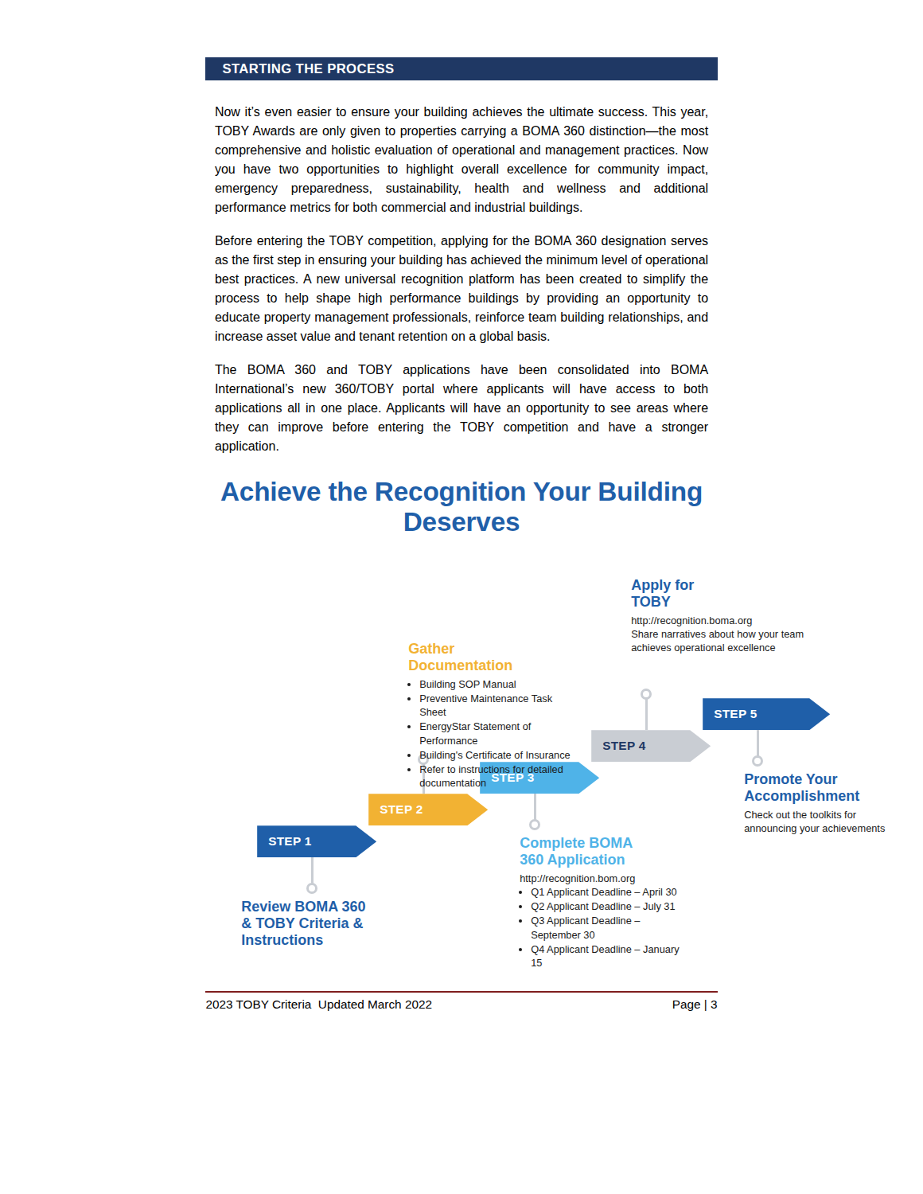STARTING THE PROCESS
Now it’s even easier to ensure your building achieves the ultimate success. This year, TOBY Awards are only given to properties carrying a BOMA 360 distinction—the most comprehensive and holistic evaluation of operational and management practices. Now you have two opportunities to highlight overall excellence for community impact, emergency preparedness, sustainability, health and wellness and additional performance metrics for both commercial and industrial buildings.
Before entering the TOBY competition, applying for the BOMA 360 designation serves as the first step in ensuring your building has achieved the minimum level of operational best practices. A new universal recognition platform has been created to simplify the process to help shape high performance buildings by providing an opportunity to educate property management professionals, reinforce team building relationships, and increase asset value and tenant retention on a global basis.
The BOMA 360 and TOBY applications have been consolidated into BOMA International’s new 360/TOBY portal where applicants will have access to both applications all in one place. Applicants will have an opportunity to see areas where they can improve before entering the TOBY competition and have a stronger application.
Achieve the Recognition Your Building Deserves
STEP 1
STEP 2
STEP 3
STEP 4
STEP 5
Review BOMA 360
& TOBY Criteria &
Instructions
Gather
Documentation
Building SOP Manual
Preventive Maintenance Task Sheet
EnergyStar Statement of Performance
Building's Certificate of Insurance
Refer to instructions for detailed documentation
Complete BOMA
360 Application
http://recognition.bom.org
Q1 Applicant Deadline – April 30
Q2 Applicant Deadline – July 31
Q3 Applicant Deadline – September 30
Q4 Applicant Deadline – January 15
Apply for
TOBY
http://recognition.boma.org
Share narratives about how your team achieves operational excellence
Promote Your
Accomplishment
Check out the toolkits for announcing your achievements
2023 TOBY Criteria Updated March 2022 Page | 3